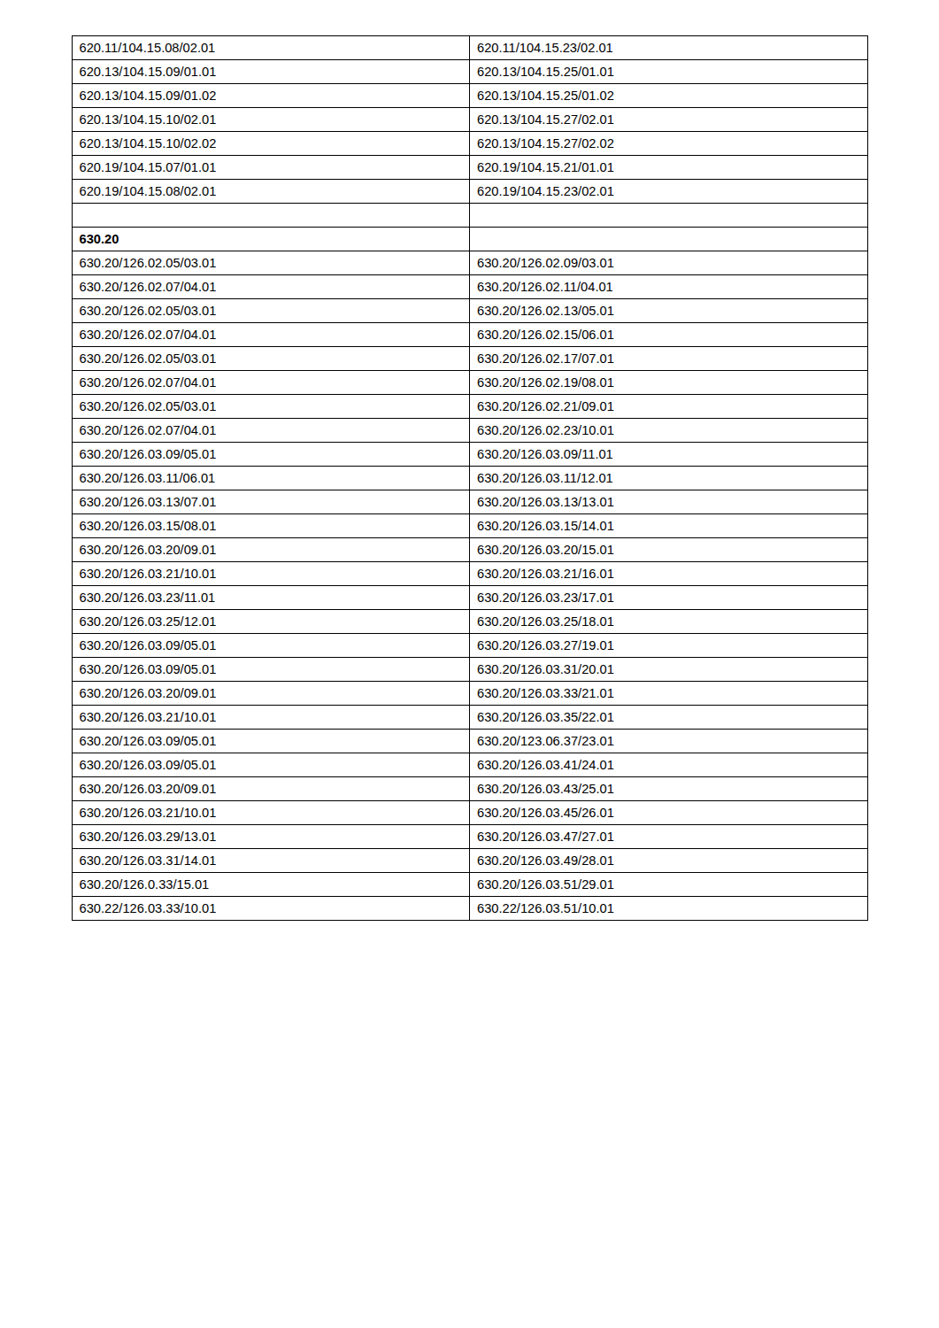| 620.11/104.15.08/02.01 | 620.11/104.15.23/02.01 |
| 620.13/104.15.09/01.01 | 620.13/104.15.25/01.01 |
| 620.13/104.15.09/01.02 | 620.13/104.15.25/01.02 |
| 620.13/104.15.10/02.01 | 620.13/104.15.27/02.01 |
| 620.13/104.15.10/02.02 | 620.13/104.15.27/02.02 |
| 620.19/104.15.07/01.01 | 620.19/104.15.21/01.01 |
| 620.19/104.15.08/02.01 | 620.19/104.15.23/02.01 |
| 630.20 | |
| 630.20/126.02.05/03.01 | 630.20/126.02.09/03.01 |
| 630.20/126.02.07/04.01 | 630.20/126.02.11/04.01 |
| 630.20/126.02.05/03.01 | 630.20/126.02.13/05.01 |
| 630.20/126.02.07/04.01 | 630.20/126.02.15/06.01 |
| 630.20/126.02.05/03.01 | 630.20/126.02.17/07.01 |
| 630.20/126.02.07/04.01 | 630.20/126.02.19/08.01 |
| 630.20/126.02.05/03.01 | 630.20/126.02.21/09.01 |
| 630.20/126.02.07/04.01 | 630.20/126.02.23/10.01 |
| 630.20/126.03.09/05.01 | 630.20/126.03.09/11.01 |
| 630.20/126.03.11/06.01 | 630.20/126.03.11/12.01 |
| 630.20/126.03.13/07.01 | 630.20/126.03.13/13.01 |
| 630.20/126.03.15/08.01 | 630.20/126.03.15/14.01 |
| 630.20/126.03.20/09.01 | 630.20/126.03.20/15.01 |
| 630.20/126.03.21/10.01 | 630.20/126.03.21/16.01 |
| 630.20/126.03.23/11.01 | 630.20/126.03.23/17.01 |
| 630.20/126.03.25/12.01 | 630.20/126.03.25/18.01 |
| 630.20/126.03.09/05.01 | 630.20/126.03.27/19.01 |
| 630.20/126.03.09/05.01 | 630.20/126.03.31/20.01 |
| 630.20/126.03.20/09.01 | 630.20/126.03.33/21.01 |
| 630.20/126.03.21/10.01 | 630.20/126.03.35/22.01 |
| 630.20/126.03.09/05.01 | 630.20/123.06.37/23.01 |
| 630.20/126.03.09/05.01 | 630.20/126.03.41/24.01 |
| 630.20/126.03.20/09.01 | 630.20/126.03.43/25.01 |
| 630.20/126.03.21/10.01 | 630.20/126.03.45/26.01 |
| 630.20/126.03.29/13.01 | 630.20/126.03.47/27.01 |
| 630.20/126.03.31/14.01 | 630.20/126.03.49/28.01 |
| 630.20/126.0.33/15.01 | 630.20/126.03.51/29.01 |
| 630.22/126.03.33/10.01 | 630.22/126.03.51/10.01 |